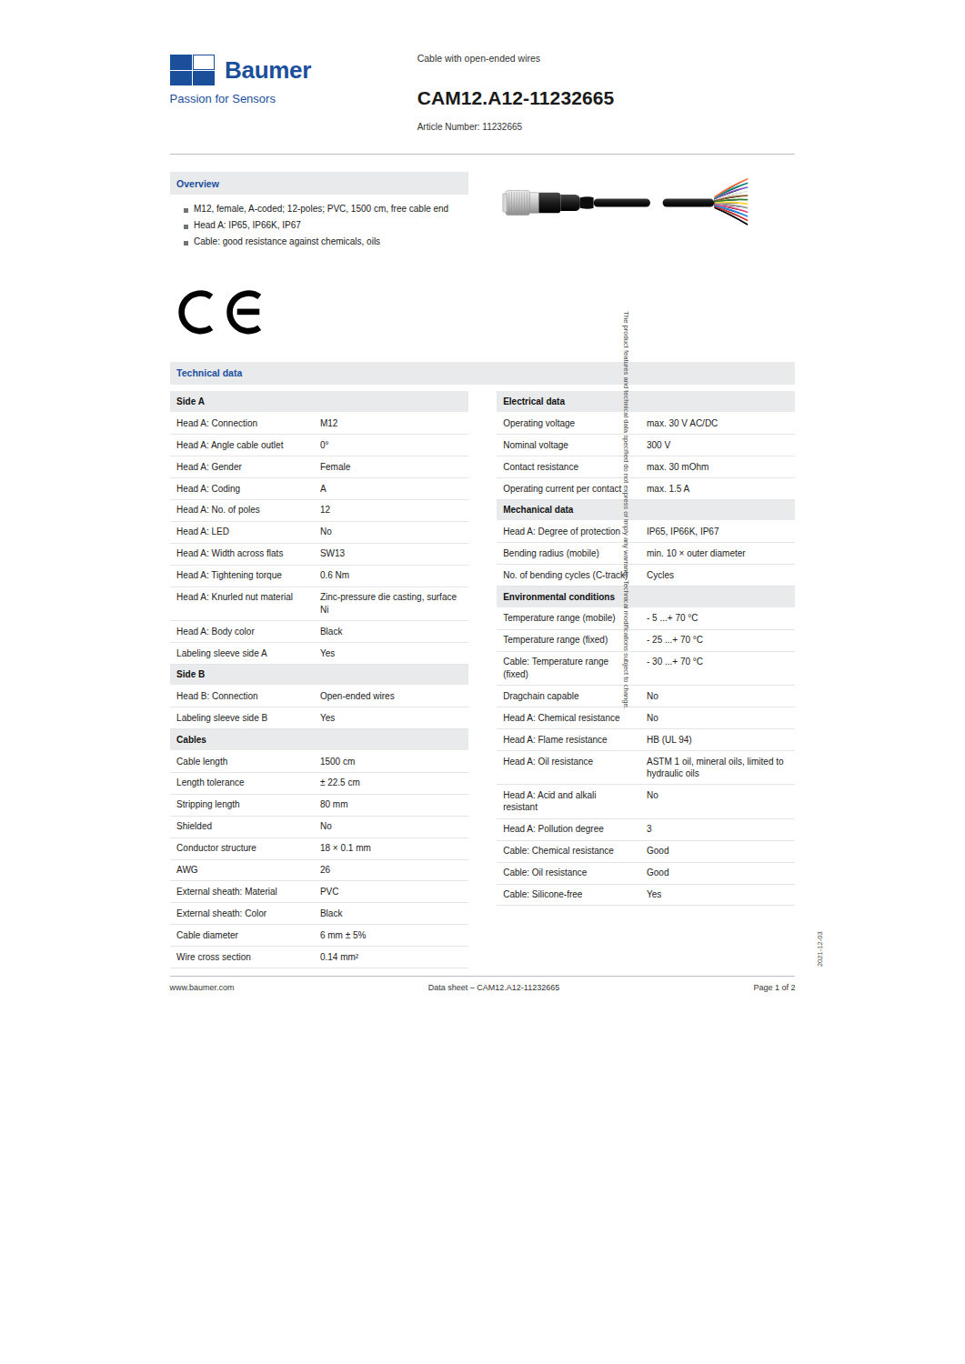Baumer
Passion for Sensors
Cable with open-ended wires
CAM12.A12-11232665
Article Number: 11232665
Overview
M12, female, A-coded; 12-poles; PVC, 1500 cm, free cable end
Head A: IP65, IP66K, IP67
Cable: good resistance against chemicals, oils
Technical data
Side A
| Head A: Connection | M12 |
| Head A: Angle cable outlet | 0° |
| Head A: Gender | Female |
| Head A: Coding | A |
| Head A: No. of poles | 12 |
| Head A: LED | No |
| Head A: Width across flats | SW13 |
| Head A: Tightening torque | 0.6 Nm |
| Head A: Knurled nut material | Zinc-pressure die casting, surface Ni |
| Head A: Body color | Black |
| Labeling sleeve side A | Yes |
Side B
| Head B: Connection | Open-ended wires |
| Labeling sleeve side B | Yes |
Cables
| Cable length | 1500 cm |
| Length tolerance | ± 22.5 cm |
| Stripping length | 80 mm |
| Shielded | No |
| Conductor structure | 18 × 0.1 mm |
| AWG | 26 |
| External sheath: Material | PVC |
| External sheath: Color | Black |
| Cable diameter | 6 mm ± 5% |
| Wire cross section | 0.14 mm² |
Electrical data
| Operating voltage | max. 30 V AC/DC |
| Nominal voltage | 300 V |
| Contact resistance | max. 30 mOhm |
| Operating current per contact | max. 1.5 A |
Mechanical data
| Head A: Degree of protection | IP65, IP66K, IP67 |
| Bending radius (mobile) | min. 10 × outer diameter |
| No. of bending cycles (C-track) | Cycles |
Environmental conditions
| Temperature range (mobile) | - 5 ...+ 70 °C |
| Temperature range (fixed) | - 25 ...+ 70 °C |
| Cable: Temperature range (fixed) | - 30 ...+ 70 °C |
| Dragchain capable | No |
| Head A: Chemical resistance | No |
| Head A: Flame resistance | HB (UL 94) |
| Head A: Oil resistance | ASTM 1 oil, mineral oils, limited to hydraulic oils |
| Head A: Acid and alkali resistant | No |
| Head A: Pollution degree | 3 |
| Cable: Chemical resistance | Good |
| Cable: Oil resistance | Good |
| Cable: Silicone-free | Yes |
The product features and technical data specified do not express or imply any warranty. Technical modifications subject to change.
2021-12-03
www.baumer.com
Data sheet – CAM12.A12-11232665
Page 1 of 2